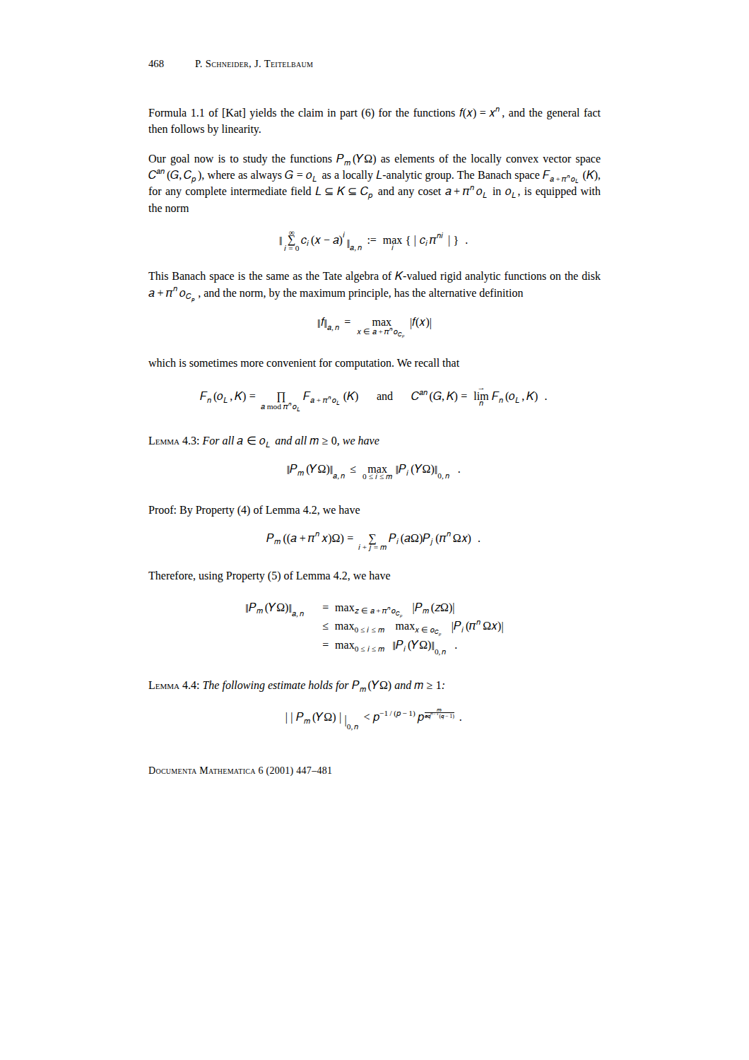468
P. Schneider, J. Teitelbaum
Formula 1.1 of [Kat] yields the claim in part (6) for the functions f(x)=xn, and the general fact then follows by linearity.
Our goal now is to study the functions Pm(YΩ) as elements of the locally convex vector space Can(G,Cp), where as always G=oL as a locally L-analytic group. The Banach space Fa+πnoL(K), for any complete intermediate field L⊆K⊆Cp and any coset a+πnoL in oL, is equipped with the norm
‖ ∑i=0∞ ci (x−a)i ‖a,n := maxi {|ciπni|} .
This Banach space is the same as the Tate algebra of K-valued rigid analytic functions on the disk a+πnoCp, and the norm, by the maximum principle, has the alternative definition
‖f‖a,n = maxx∈a+πnoCp |f(x)|
which is sometimes more convenient for computation. We recall that
Fn(oL,K) = ∏amodπnoL Fa+πnoL(K) and Can(G,K) = lim→n Fn(oL,K) .
Lemma 4.3: For all a∈oL and all m≥0, we have
‖Pm(YΩ)‖a,n ≤ max0≤i≤m ‖Pi(YΩ)‖0,n .
Proof: By Property (4) of Lemma 4.2, we have
Pm((a+πnx)Ω) = ∑i+j=m Pi(aΩ) Pj(πnΩx) .
Therefore, using Property (5) of Lemma 4.2, we have
‖Pm(YΩ)‖a,n = maxz∈a+πnoCp |Pm(zΩ)|
‖Pm(YΩ)‖a,n ≤ max0≤i≤m maxx∈oCp |Pi(πnΩx)|
‖Pm(YΩ)‖a,n = max0≤i≤m ‖Pi(YΩ)‖0,n .
Lemma 4.4: The following estimate holds for Pm(YΩ) and m≥1:
||Pm(YΩ)||0,n < p−1/(p−1) pmeqn−1(q−1) .
Documenta Mathematica 6 (2001) 447–481